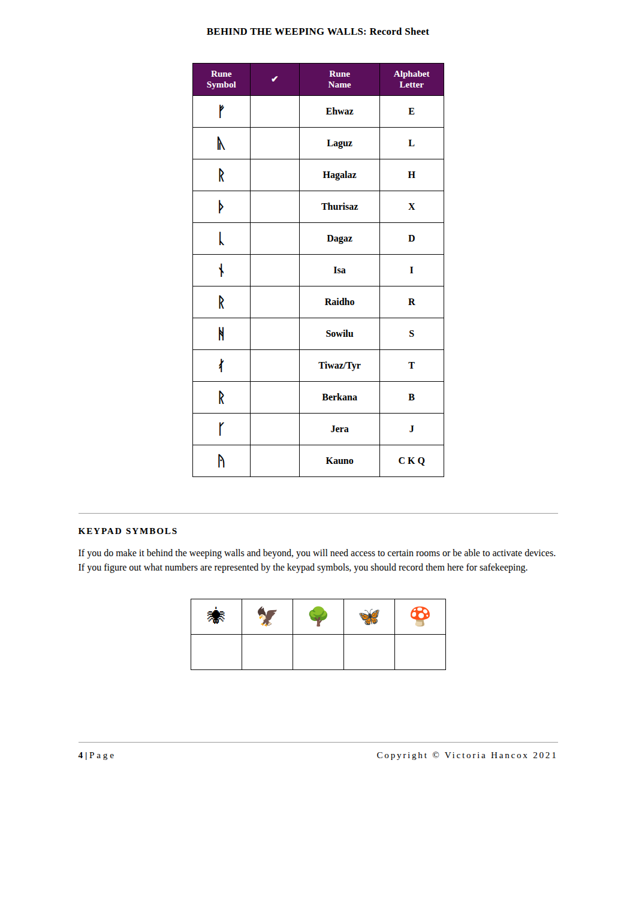BEHIND THE WEEPING WALLS: Record Sheet
| Rune Symbol | ✔ | Rune Name | Alphabet Letter |
| --- | --- | --- | --- |
| ᚠ | | Ehwaz | E |
| ᚣ | | Laguz | L |
| ᚱ | | Hagalaz | H |
| ᚦ | | Thurisaz | X |
| ᚳ | | Dagaz | D |
| ᚾ | | Isa | I |
| ᚱ | | Raidho | R |
| ᚻ | | Sowilu | S |
| ᚰ | | Tiwaz/Tyr | T |
| ᚱ | | Berkana | B |
| ᚴ | | Jera | J |
| ᚤ | | Kauno | C K Q |
KEYPAD SYMBOLS
If you do make it behind the weeping walls and beyond, you will need access to certain rooms or be able to activate devices. If you figure out what numbers are represented by the keypad symbols, you should record them here for safekeeping.
| 🕷 | 🦅 | 🌳 | 🦋 | 🍄 |
4 | Page
Copyright © Victoria Hancox 2021